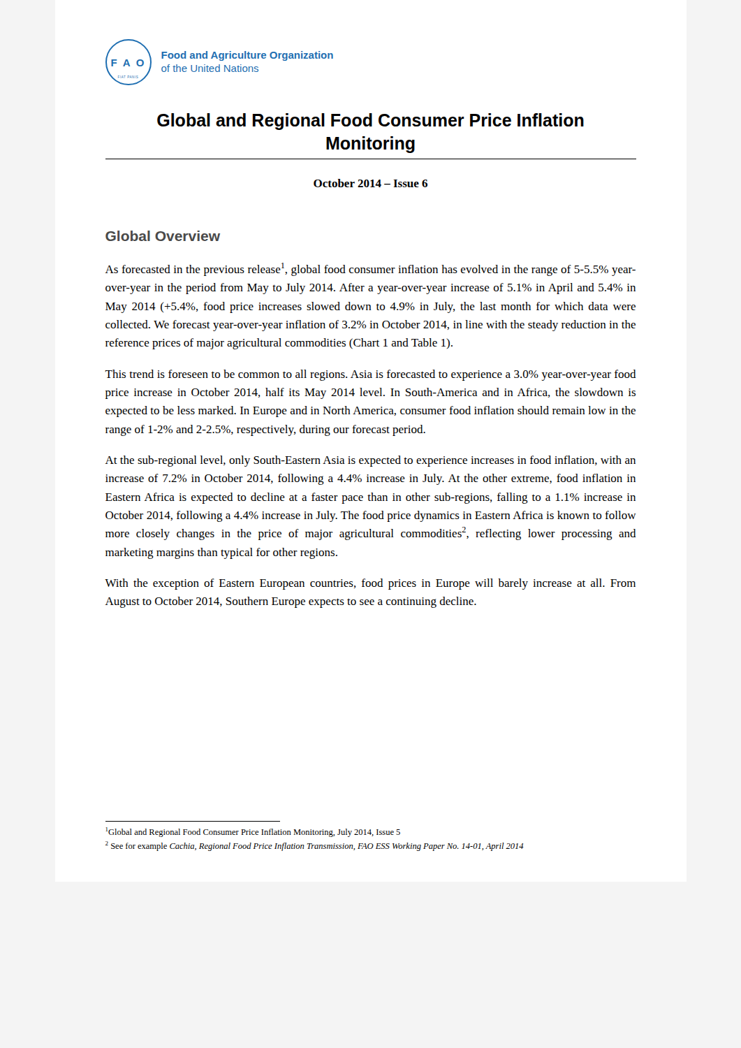F A O FIAT PANIS
Food and Agriculture Organization
of the United Nations
Global and Regional Food Consumer Price Inflation
Monitoring
October 2014 – Issue 6
Global Overview
As forecasted in the previous release1, global food consumer inflation has evolved in the range of 5-5.5% year-over-year in the period from May to July 2014. After a year-over-year increase of 5.1% in April and 5.4% in May 2014 (+5.4%, food price increases slowed down to 4.9% in July, the last month for which data were collected. We forecast year-over-year inflation of 3.2% in October 2014, in line with the steady reduction in the reference prices of major agricultural commodities (Chart 1 and Table 1).
This trend is foreseen to be common to all regions. Asia is forecasted to experience a 3.0% year-over-year food price increase in October 2014, half its May 2014 level. In South-America and in Africa, the slowdown is expected to be less marked. In Europe and in North America, consumer food inflation should remain low in the range of 1-2% and 2-2.5%, respectively, during our forecast period.
At the sub-regional level, only South-Eastern Asia is expected to experience increases in food inflation, with an increase of 7.2% in October 2014, following a 4.4% increase in July. At the other extreme, food inflation in Eastern Africa is expected to decline at a faster pace than in other sub-regions, falling to a 1.1% increase in October 2014, following a 4.4% increase in July. The food price dynamics in Eastern Africa is known to follow more closely changes in the price of major agricultural commodities2, reflecting lower processing and marketing margins than typical for other regions.
With the exception of Eastern European countries, food prices in Europe will barely increase at all. From August to October 2014, Southern Europe expects to see a continuing decline.
1Global and Regional Food Consumer Price Inflation Monitoring, July 2014, Issue 5
2 See for example Cachia, Regional Food Price Inflation Transmission, FAO ESS Working Paper No. 14-01, April 2014